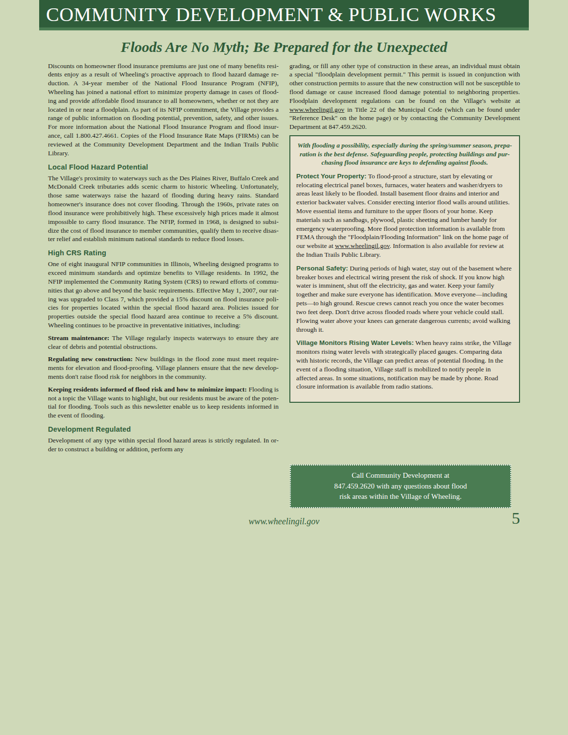Community Development & Public Works
Floods Are No Myth; Be Prepared for the Unexpected
Discounts on homeowner flood insurance premiums are just one of many benefits residents enjoy as a result of Wheeling's proactive approach to flood hazard damage reduction. A 34-year member of the National Flood Insurance Program (NFIP), Wheeling has joined a national effort to minimize property damage in cases of flooding and provide affordable flood insurance to all homeowners, whether or not they are located in or near a floodplain. As part of its NFIP commitment, the Village provides a range of public information on flooding potential, prevention, safety, and other issues. For more information about the National Flood Insurance Program and flood insurance, call 1.800.427.4661. Copies of the Flood Insurance Rate Maps (FIRMs) can be reviewed at the Community Development Department and the Indian Trails Public Library.
Local Flood Hazard Potential
The Village's proximity to waterways such as the Des Plaines River, Buffalo Creek and McDonald Creek tributaries adds scenic charm to historic Wheeling. Unfortunately, those same waterways raise the hazard of flooding during heavy rains. Standard homeowner's insurance does not cover flooding. Through the 1960s, private rates on flood insurance were prohibitively high. These excessively high prices made it almost impossible to carry flood insurance. The NFIP, formed in 1968, is designed to subsidize the cost of flood insurance to member communities, qualify them to receive disaster relief and establish minimum national standards to reduce flood losses.
High CRS Rating
One of eight inaugural NFIP communities in Illinois, Wheeling designed programs to exceed minimum standards and optimize benefits to Village residents. In 1992, the NFIP implemented the Community Rating System (CRS) to reward efforts of communities that go above and beyond the basic requirements. Effective May 1, 2007, our rating was upgraded to Class 7, which provided a 15% discount on flood insurance policies for properties located within the special flood hazard area. Policies issued for properties outside the special flood hazard area continue to receive a 5% discount. Wheeling continues to be proactive in preventative initiatives, including:
Stream maintenance: The Village regularly inspects waterways to ensure they are clear of debris and potential obstructions.
Regulating new construction: New buildings in the flood zone must meet requirements for elevation and flood-proofing. Village planners ensure that the new developments don't raise flood risk for neighbors in the community.
Keeping residents informed of flood risk and how to minimize impact: Flooding is not a topic the Village wants to highlight, but our residents must be aware of the potential for flooding. Tools such as this newsletter enable us to keep residents informed in the event of flooding.
Development Regulated
Development of any type within special flood hazard areas is strictly regulated. In order to construct a building or addition, perform any
grading, or fill any other type of construction in these areas, an individual must obtain a special "floodplain development permit." This permit is issued in conjunction with other construction permits to assure that the new construction will not be susceptible to flood damage or cause increased flood damage potential to neighboring properties. Floodplain development regulations can be found on the Village's website at www.wheelingil.gov in Title 22 of the Municipal Code (which can be found under "Reference Desk" on the home page) or by contacting the Community Development Department at 847.459.2620.
With flooding a possibility, especially during the spring/summer season, preparation is the best defense. Safeguarding people, protecting buildings and purchasing flood insurance are keys to defending against floods.
Protect Your Property:
To flood-proof a structure, start by elevating or relocating electrical panel boxes, furnaces, water heaters and washer/dryers to areas least likely to be flooded. Install basement floor drains and interior and exterior backwater valves. Consider erecting interior flood walls around utilities. Move essential items and furniture to the upper floors of your home. Keep materials such as sandbags, plywood, plastic sheeting and lumber handy for emergency waterproofing. More flood protection information is available from FEMA through the "Floodplain/Flooding Information" link on the home page of our website at www.wheelingil.gov. Information is also available for review at the Indian Trails Public Library.
Personal Safety:
During periods of high water, stay out of the basement where breaker boxes and electrical wiring present the risk of shock. If you know high water is imminent, shut off the electricity, gas and water. Keep your family together and make sure everyone has identification. Move everyone—including pets—to high ground. Rescue crews cannot reach you once the water becomes two feet deep. Don't drive across flooded roads where your vehicle could stall. Flowing water above your knees can generate dangerous currents; avoid walking through it.
Village Monitors Rising Water Levels:
When heavy rains strike, the Village monitors rising water levels with strategically placed gauges. Comparing data with historic records, the Village can predict areas of potential flooding. In the event of a flooding situation, Village staff is mobilized to notify people in affected areas. In some situations, notification may be made by phone. Road closure information is available from radio stations.
Call Community Development at
847.459.2620 with any questions about flood
risk areas within the Village of Wheeling.
www.wheelingil.gov 5